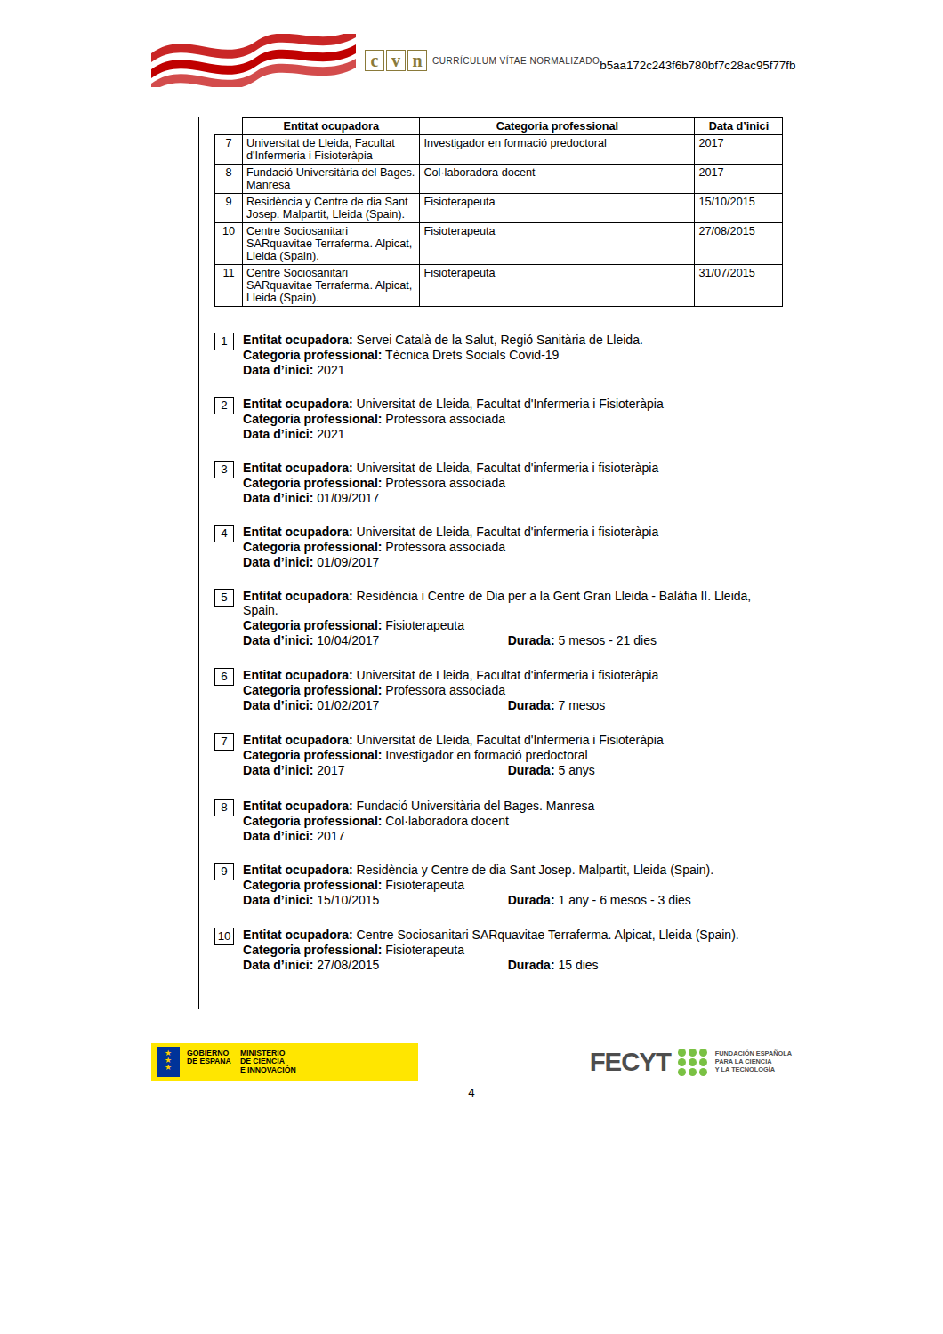cvn
CURRÍCULUM VÍTAE NORMALIZADO
b5aa172c243f6b780bf7c28ac95f77fb
| | Entitat ocupadora | Categoria professional | Data d’inici |
| --- | --- | --- | --- |
| 7 | Universitat de Lleida, Facultat d'Infermeria i Fisioteràpia | Investigador en formació predoctoral | 2017 |
| 8 | Fundació Universitària del Bages. Manresa | Col·laboradora docent | 2017 |
| 9 | Residència y Centre de dia Sant Josep. Malpartit, Lleida (Spain). | Fisioterapeuta | 15/10/2015 |
| 10 | Centre Sociosanitari SARquavitae Terraferma. Alpicat, Lleida (Spain). | Fisioterapeuta | 27/08/2015 |
| 11 | Centre Sociosanitari SARquavitae Terraferma. Alpicat, Lleida (Spain). | Fisioterapeuta | 31/07/2015 |
1
Entitat ocupadora: Servei Català de la Salut, Regió Sanitària de Lleida.
Categoria professional: Tècnica Drets Socials Covid-19
Data d’inici: 2021
2
Entitat ocupadora: Universitat de Lleida, Facultat d'Infermeria i Fisioteràpia
Categoria professional: Professora associada
Data d’inici: 2021
3
Entitat ocupadora: Universitat de Lleida, Facultat d'infermeria i fisioteràpia
Categoria professional: Professora associada
Data d’inici: 01/09/2017
4
Entitat ocupadora: Universitat de Lleida, Facultat d'infermeria i fisioteràpia
Categoria professional: Professora associada
Data d’inici: 01/09/2017
5
Entitat ocupadora: Residència i Centre de Dia per a la Gent Gran Lleida - Balàfia II. Lleida, Spain.
Categoria professional: Fisioterapeuta
Data d’inici: 10/04/2017
Durada: 5 mesos - 21 dies
6
Entitat ocupadora: Universitat de Lleida, Facultat d'infermeria i fisioteràpia
Categoria professional: Professora associada
Data d’inici: 01/02/2017
Durada: 7 mesos
7
Entitat ocupadora: Universitat de Lleida, Facultat d'Infermeria i Fisioteràpia
Categoria professional: Investigador en formació predoctoral
Data d’inici: 2017
Durada: 5 anys
8
Entitat ocupadora: Fundació Universitària del Bages. Manresa
Categoria professional: Col·laboradora docent
Data d’inici: 2017
9
Entitat ocupadora: Residència y Centre de dia Sant Josep. Malpartit, Lleida (Spain).
Categoria professional: Fisioterapeuta
Data d’inici: 15/10/2015
Durada: 1 any - 6 mesos - 3 dies
10
Entitat ocupadora: Centre Sociosanitari SARquavitae Terraferma. Alpicat, Lleida (Spain).
Categoria professional: Fisioterapeuta
Data d’inici: 27/08/2015
Durada: 15 dies
★
★
★
GOBIERNO
DE ESPAÑA
MINISTERIO
DE CIENCIA
E INNOVACIÓN
FECYT
FUNDACIÓN ESPAÑOLA
PARA LA CIENCIA
Y LA TECNOLOGÍA
4